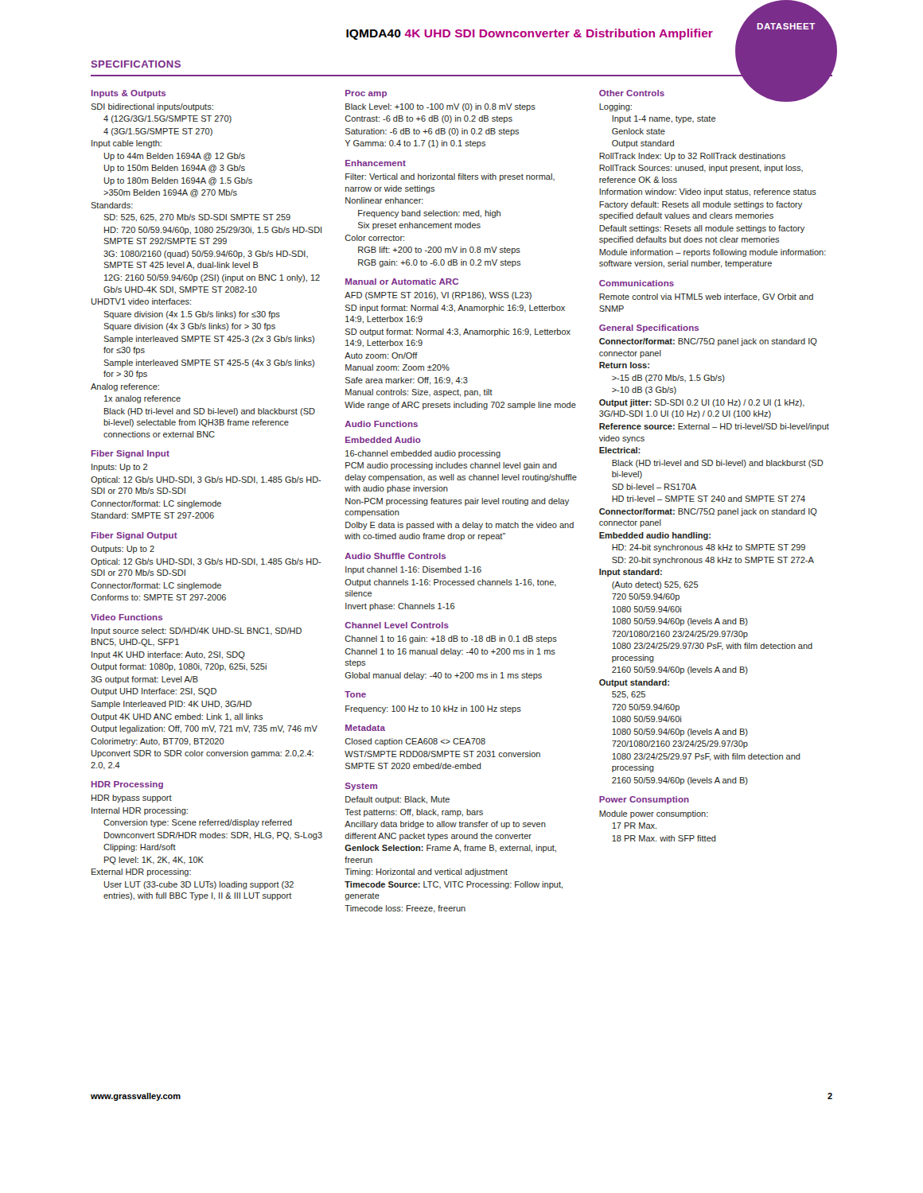DATASHEET
IQMDA40 4K UHD SDI Downconverter & Distribution Amplifier
SPECIFICATIONS
Inputs & Outputs
SDI bidirectional inputs/outputs:
4 (12G/3G/1.5G/SMPTE ST 270)
4 (3G/1.5G/SMPTE ST 270)
Input cable length:
Up to 44m Belden 1694A @ 12 Gb/s
Up to 150m Belden 1694A @ 3 Gb/s
Up to 180m Belden 1694A @ 1.5 Gb/s
>350m Belden 1694A @ 270 Mb/s
Standards:
SD: 525, 625, 270 Mb/s SD-SDI SMPTE ST 259
HD: 720 50/59.94/60p, 1080 25/29/30i, 1.5 Gb/s HD-SDI SMPTE ST 292/SMPTE ST 299
3G: 1080/2160 (quad) 50/59.94/60p, 3 Gb/s HD-SDI, SMPTE ST 425 level A, dual-link level B
12G: 2160 50/59.94/60p (2SI) (input on BNC 1 only), 12 Gb/s UHD-4K SDI, SMPTE ST 2082-10
UHDTV1 video interfaces:
Square division (4x 1.5 Gb/s links) for ≤30 fps
Square division (4x 3 Gb/s links) for > 30 fps
Sample interleaved SMPTE ST 425-3 (2x 3 Gb/s links) for ≤30 fps
Sample interleaved SMPTE ST 425-5 (4x 3 Gb/s links) for > 30 fps
Analog reference:
1x analog reference
Black (HD tri-level and SD bi-level) and blackburst (SD bi-level) selectable from IQH3B frame reference connections or external BNC
Fiber Signal Input
Inputs: Up to 2
Optical: 12 Gb/s UHD-SDI, 3 Gb/s HD-SDI, 1.485 Gb/s HD-SDI or 270 Mb/s SD-SDI
Connector/format: LC singlemode
Standard: SMPTE ST 297-2006
Fiber Signal Output
Outputs: Up to 2
Optical: 12 Gb/s UHD-SDI, 3 Gb/s HD-SDI, 1.485 Gb/s HD-SDI or 270 Mb/s SD-SDI
Connector/format: LC singlemode
Conforms to: SMPTE ST 297-2006
Video Functions
Input source select: SD/HD/4K UHD-SL BNC1, SD/HD BNC5, UHD-QL, SFP1
Input 4K UHD interface: Auto, 2SI, SDQ
Output format: 1080p, 1080i, 720p, 625i, 525i
3G output format: Level A/B
Output UHD Interface: 2SI, SQD
Sample Interleaved PID: 4K UHD, 3G/HD
Output 4K UHD ANC embed: Link 1, all links
Output legalization: Off, 700 mV, 721 mV, 735 mV, 746 mV
Colorimetry: Auto, BT709, BT2020
Upconvert SDR to SDR color conversion gamma: 2.0,2.4: 2.0, 2.4
HDR Processing
HDR bypass support
Internal HDR processing:
Conversion type: Scene referred/display referred
Downconvert SDR/HDR modes: SDR, HLG, PQ, S-Log3
Clipping: Hard/soft
PQ level: 1K, 2K, 4K, 10K
External HDR processing:
User LUT (33-cube 3D LUTs) loading support (32 entries), with full BBC Type I, II & III LUT support
Proc amp
Black Level: +100 to -100 mV (0) in 0.8 mV steps
Contrast: -6 dB to +6 dB (0) in 0.2 dB steps
Saturation: -6 dB to +6 dB (0) in 0.2 dB steps
Y Gamma: 0.4 to 1.7 (1) in 0.1 steps
Enhancement
Filter: Vertical and horizontal filters with preset normal, narrow or wide settings
Nonlinear enhancer:
Frequency band selection: med, high
Six preset enhancement modes
Color corrector:
RGB lift: +200 to -200 mV in 0.8 mV steps
RGB gain: +6.0 to -6.0 dB in 0.2 mV steps
Manual or Automatic ARC
AFD (SMPTE ST 2016), VI (RP186), WSS (L23)
SD input format: Normal 4:3, Anamorphic 16:9, Letterbox 14:9, Letterbox 16:9
SD output format: Normal 4:3, Anamorphic 16:9, Letterbox 14:9, Letterbox 16:9
Auto zoom: On/Off
Manual zoom: Zoom ±20%
Safe area marker: Off, 16:9, 4:3
Manual controls: Size, aspect, pan, tilt
Wide range of ARC presets including 702 sample line mode
Audio Functions
Embedded Audio
16-channel embedded audio processing
PCM audio processing includes channel level gain and delay compensation, as well as channel level routing/shuffle with audio phase inversion
Non-PCM processing features pair level routing and delay compensation
Dolby E data is passed with a delay to match the video and with co-timed audio frame drop or repeat”
Audio Shuffle Controls
Input channel 1-16: Disembed 1-16
Output channels 1-16: Processed channels 1-16, tone, silence
Invert phase: Channels 1-16
Channel Level Controls
Channel 1 to 16 gain: +18 dB to -18 dB in 0.1 dB steps
Channel 1 to 16 manual delay: -40 to +200 ms in 1 ms steps
Global manual delay: -40 to +200 ms in 1 ms steps
Tone
Frequency: 100 Hz to 10 kHz in 100 Hz steps
Metadata
Closed caption CEA608 <> CEA708
WST/SMPTE RDD08/SMPTE ST 2031 conversion
SMPTE ST 2020 embed/de-embed
System
Default output: Black, Mute
Test patterns: Off, black, ramp, bars
Ancillary data bridge to allow transfer of up to seven different ANC packet types around the converter
Genlock Selection: Frame A, frame B, external, input, freerun
Timing: Horizontal and vertical adjustment
Timecode Source: LTC, VITC Processing: Follow input, generate
Timecode loss: Freeze, freerun
Other Controls
Logging:
Input 1-4 name, type, state
Genlock state
Output standard
RollTrack Index: Up to 32 RollTrack destinations
RollTrack Sources: unused, input present, input loss, reference OK & loss
Information window: Video input status, reference status
Factory default: Resets all module settings to factory specified default values and clears memories
Default settings: Resets all module settings to factory specified defaults but does not clear memories
Module information – reports following module information: software version, serial number, temperature
Communications
Remote control via HTML5 web interface, GV Orbit and SNMP
General Specifications
Connector/format: BNC/75Ω panel jack on standard IQ connector panel
Return loss:
>-15 dB (270 Mb/s, 1.5 Gb/s)
>-10 dB (3 Gb/s)
Output jitter: SD-SDI 0.2 UI (10 Hz) / 0.2 UI (1 kHz), 3G/HD-SDI 1.0 UI (10 Hz) / 0.2 UI (100 kHz)
Reference source: External – HD tri-level/SD bi-level/input video syncs
Electrical:
Black (HD tri-level and SD bi-level) and blackburst (SD bi-level)
SD bi-level – RS170A
HD tri-level – SMPTE ST 240 and SMPTE ST 274
Connector/format: BNC/75Ω panel jack on standard IQ connector panel
Embedded audio handling:
HD: 24-bit synchronous 48 kHz to SMPTE ST 299
SD: 20-bit synchronous 48 kHz to SMPTE ST 272-A
Input standard:
(Auto detect) 525, 625
720 50/59.94/60p
1080 50/59.94/60i
1080 50/59.94/60p (levels A and B)
720/1080/2160 23/24/25/29.97/30p
1080 23/24/25/29.97/30 PsF, with film detection and processing
2160 50/59.94/60p (levels A and B)
Output standard:
525, 625
720 50/59.94/60p
1080 50/59.94/60i
1080 50/59.94/60p (levels A and B)
720/1080/2160 23/24/25/29.97/30p
1080 23/24/25/29.97 PsF, with film detection and processing
2160 50/59.94/60p (levels A and B)
Power Consumption
Module power consumption:
17 PR Max.
18 PR Max. with SFP fitted
www.grassvalley.com
2